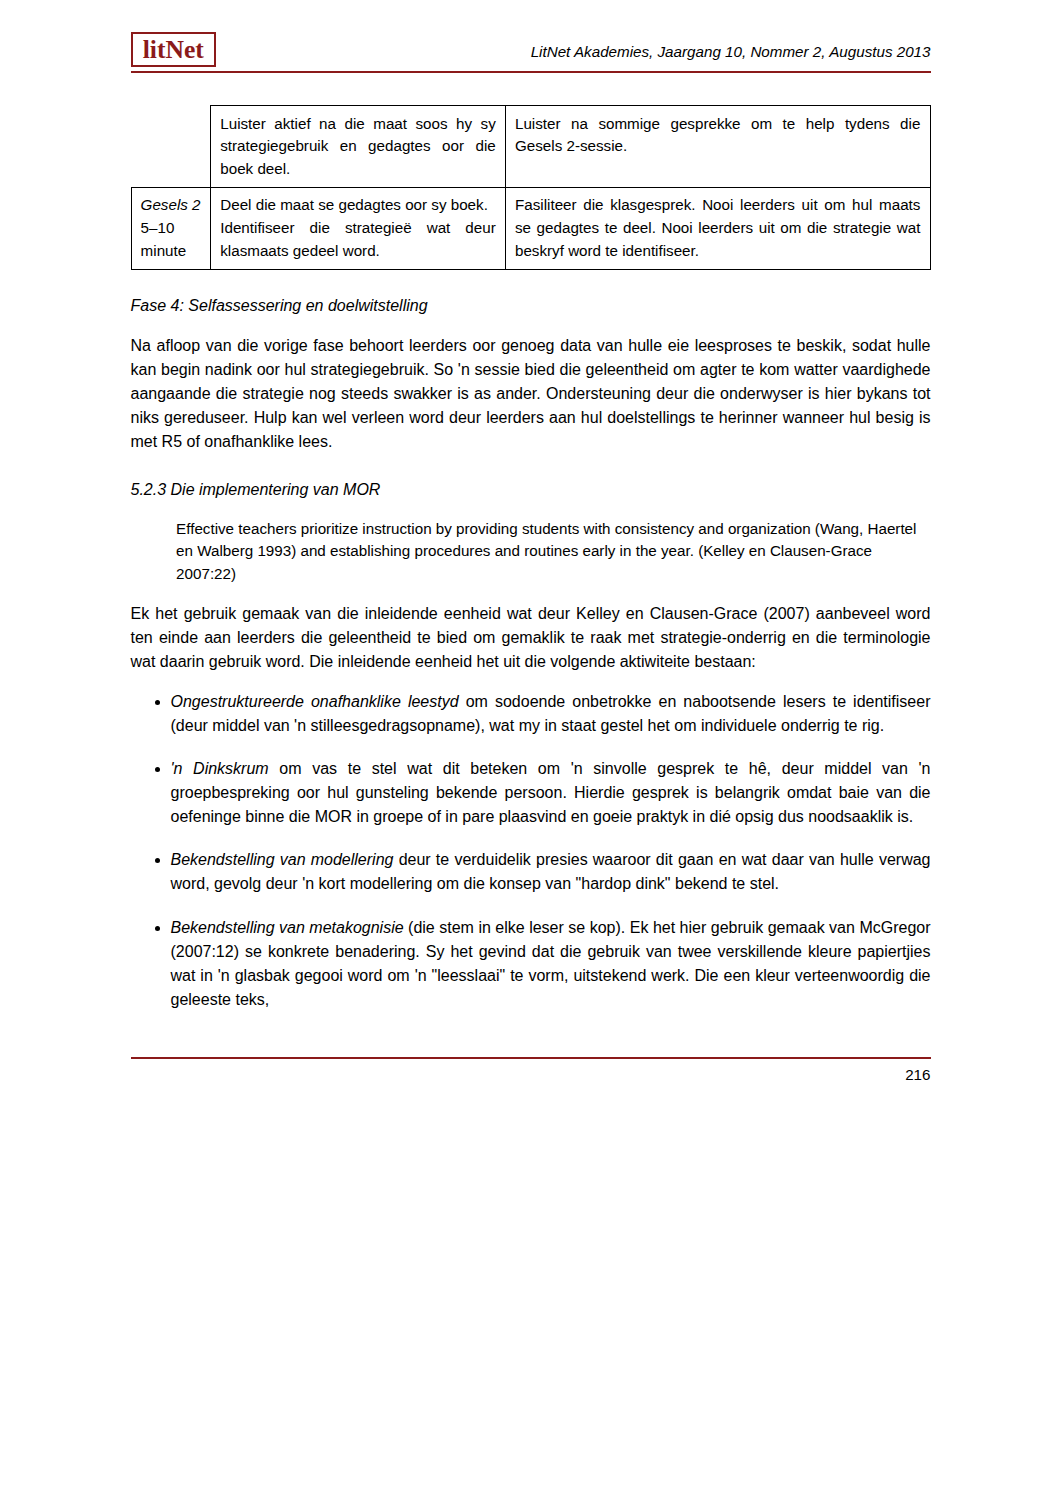lit Net
LitNet Akademies, Jaargang 10, Nommer 2, Augustus 2013
| | Luister aktief na die maat soos hy sy strategiegebruik en gedagtes oor die boek deel. | Luister na sommige gesprekke om te help tydens die Gesels 2-sessie. |
| Gesels 2 5–10 minute | Deel die maat se gedagtes oor sy boek. Identifiseer die strategieë wat deur klasmaats gedeel word. | Fasiliteer die klasgesprek. Nooi leerders uit om hul maats se gedagtes te deel. Nooi leerders uit om die strategie wat beskryf word te identifiseer. |
Fase 4: Selfassessering en doelwitstelling
Na afloop van die vorige fase behoort leerders oor genoeg data van hulle eie leesproses te beskik, sodat hulle kan begin nadink oor hul strategiegebruik. So 'n sessie bied die geleentheid om agter te kom watter vaardighede aangaande die strategie nog steeds swakker is as ander. Ondersteuning deur die onderwyser is hier bykans tot niks gereduseer. Hulp kan wel verleen word deur leerders aan hul doelstellings te herinner wanneer hul besig is met R5 of onafhanklike lees.
5.2.3 Die implementering van MOR
Effective teachers prioritize instruction by providing students with consistency and organization (Wang, Haertel en Walberg 1993) and establishing procedures and routines early in the year. (Kelley en Clausen-Grace 2007:22)
Ek het gebruik gemaak van die inleidende eenheid wat deur Kelley en Clausen-Grace (2007) aanbeveel word ten einde aan leerders die geleentheid te bied om gemaklik te raak met strategie-onderrig en die terminologie wat daarin gebruik word. Die inleidende eenheid het uit die volgende aktiwiteite bestaan:
Ongestruktureerde onafhanklike leestyd om sodoende onbetrokke en nabootsende lesers te identifiseer (deur middel van 'n stilleesgedragsopname), wat my in staat gestel het om individuele onderrig te rig.
'n Dinkskrum om vas te stel wat dit beteken om 'n sinvolle gesprek te hê, deur middel van 'n groepbespreking oor hul gunsteling bekende persoon. Hierdie gesprek is belangrik omdat baie van die oefeninge binne die MOR in groepe of in pare plaasvind en goeie praktyk in dié opsig dus noodsaaklik is.
Bekendstelling van modellering deur te verduidelik presies waaroor dit gaan en wat daar van hulle verwag word, gevolg deur 'n kort modellering om die konsep van "hardop dink" bekend te stel.
Bekendstelling van metakognisie (die stem in elke leser se kop). Ek het hier gebruik gemaak van McGregor (2007:12) se konkrete benadering. Sy het gevind dat die gebruik van twee verskillende kleure papiertjies wat in 'n glasbak gegooi word om 'n "leesslaai" te vorm, uitstekend werk. Die een kleur verteenwoordig die geleeste teks,
216